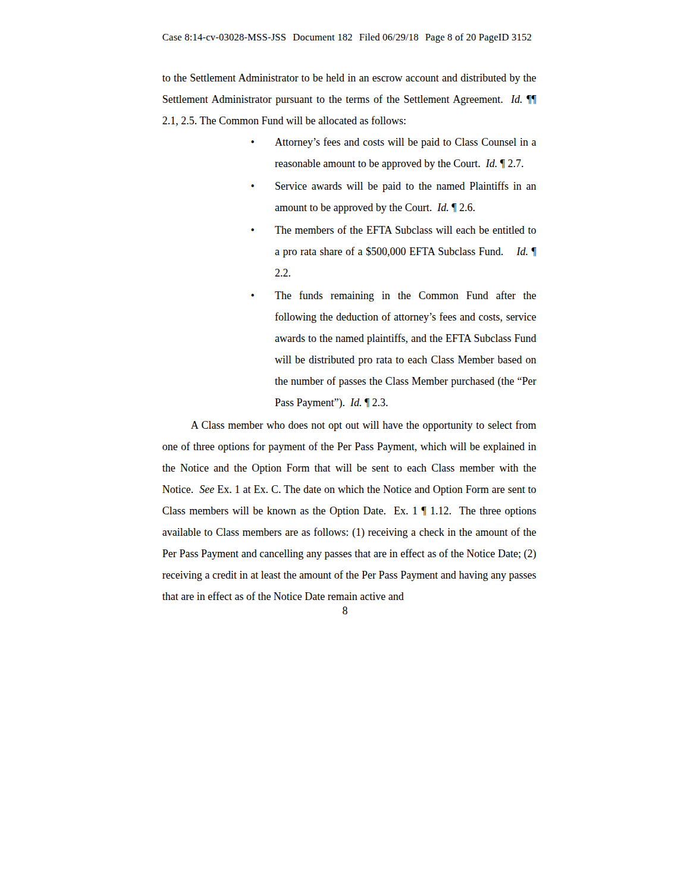Case 8:14-cv-03028-MSS-JSS Document 182 Filed 06/29/18 Page 8 of 20 PageID 3152
to the Settlement Administrator to be held in an escrow account and distributed by the Settlement Administrator pursuant to the terms of the Settlement Agreement. Id. ¶¶ 2.1, 2.5. The Common Fund will be allocated as follows:
Attorney’s fees and costs will be paid to Class Counsel in a reasonable amount to be approved by the Court. Id. ¶ 2.7.
Service awards will be paid to the named Plaintiffs in an amount to be approved by the Court. Id. ¶ 2.6.
The members of the EFTA Subclass will each be entitled to a pro rata share of a $500,000 EFTA Subclass Fund. Id. ¶ 2.2.
The funds remaining in the Common Fund after the following the deduction of attorney’s fees and costs, service awards to the named plaintiffs, and the EFTA Subclass Fund will be distributed pro rata to each Class Member based on the number of passes the Class Member purchased (the “Per Pass Payment”). Id. ¶ 2.3.
A Class member who does not opt out will have the opportunity to select from one of three options for payment of the Per Pass Payment, which will be explained in the Notice and the Option Form that will be sent to each Class member with the Notice. See Ex. 1 at Ex. C. The date on which the Notice and Option Form are sent to Class members will be known as the Option Date. Ex. 1 ¶ 1.12. The three options available to Class members are as follows: (1) receiving a check in the amount of the Per Pass Payment and cancelling any passes that are in effect as of the Notice Date; (2) receiving a credit in at least the amount of the Per Pass Payment and having any passes that are in effect as of the Notice Date remain active and
8